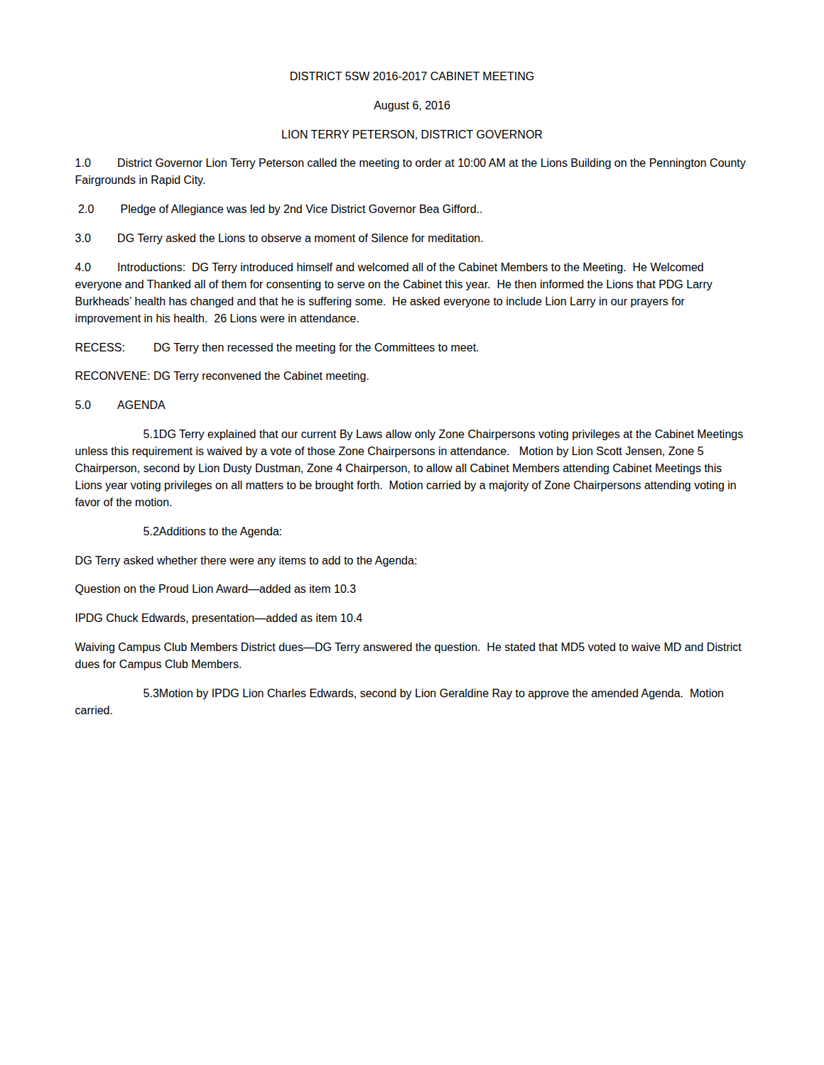DISTRICT 5SW 2016-2017 CABINET MEETING
August 6, 2016
LION TERRY PETERSON, DISTRICT GOVERNOR
1.0 District Governor Lion Terry Peterson called the meeting to order at 10:00 AM at the Lions Building on the Pennington County Fairgrounds in Rapid City.
2.0 Pledge of Allegiance was led by 2nd Vice District Governor Bea Gifford..
3.0 DG Terry asked the Lions to observe a moment of Silence for meditation.
4.0 Introductions: DG Terry introduced himself and welcomed all of the Cabinet Members to the Meeting. He Welcomed everyone and Thanked all of them for consenting to serve on the Cabinet this year. He then informed the Lions that PDG Larry Burkheads’ health has changed and that he is suffering some. He asked everyone to include Lion Larry in our prayers for improvement in his health. 26 Lions were in attendance.
RECESS: DG Terry then recessed the meeting for the Committees to meet.
RECONVENE: DG Terry reconvened the Cabinet meeting.
5.0 AGENDA
5.1 DG Terry explained that our current By Laws allow only Zone Chairpersons voting privileges at the Cabinet Meetings unless this requirement is waived by a vote of those Zone Chairpersons in attendance. Motion by Lion Scott Jensen, Zone 5 Chairperson, second by Lion Dusty Dustman, Zone 4 Chairperson, to allow all Cabinet Members attending Cabinet Meetings this Lions year voting privileges on all matters to be brought forth. Motion carried by a majority of Zone Chairpersons attending voting in favor of the motion.
5.2 Additions to the Agenda:
DG Terry asked whether there were any items to add to the Agenda:
Question on the Proud Lion Award—added as item 10.3
IPDG Chuck Edwards, presentation—added as item 10.4
Waiving Campus Club Members District dues—DG Terry answered the question. He stated that MD5 voted to waive MD and District dues for Campus Club Members.
5.3 Motion by IPDG Lion Charles Edwards, second by Lion Geraldine Ray to approve the amended Agenda. Motion carried.